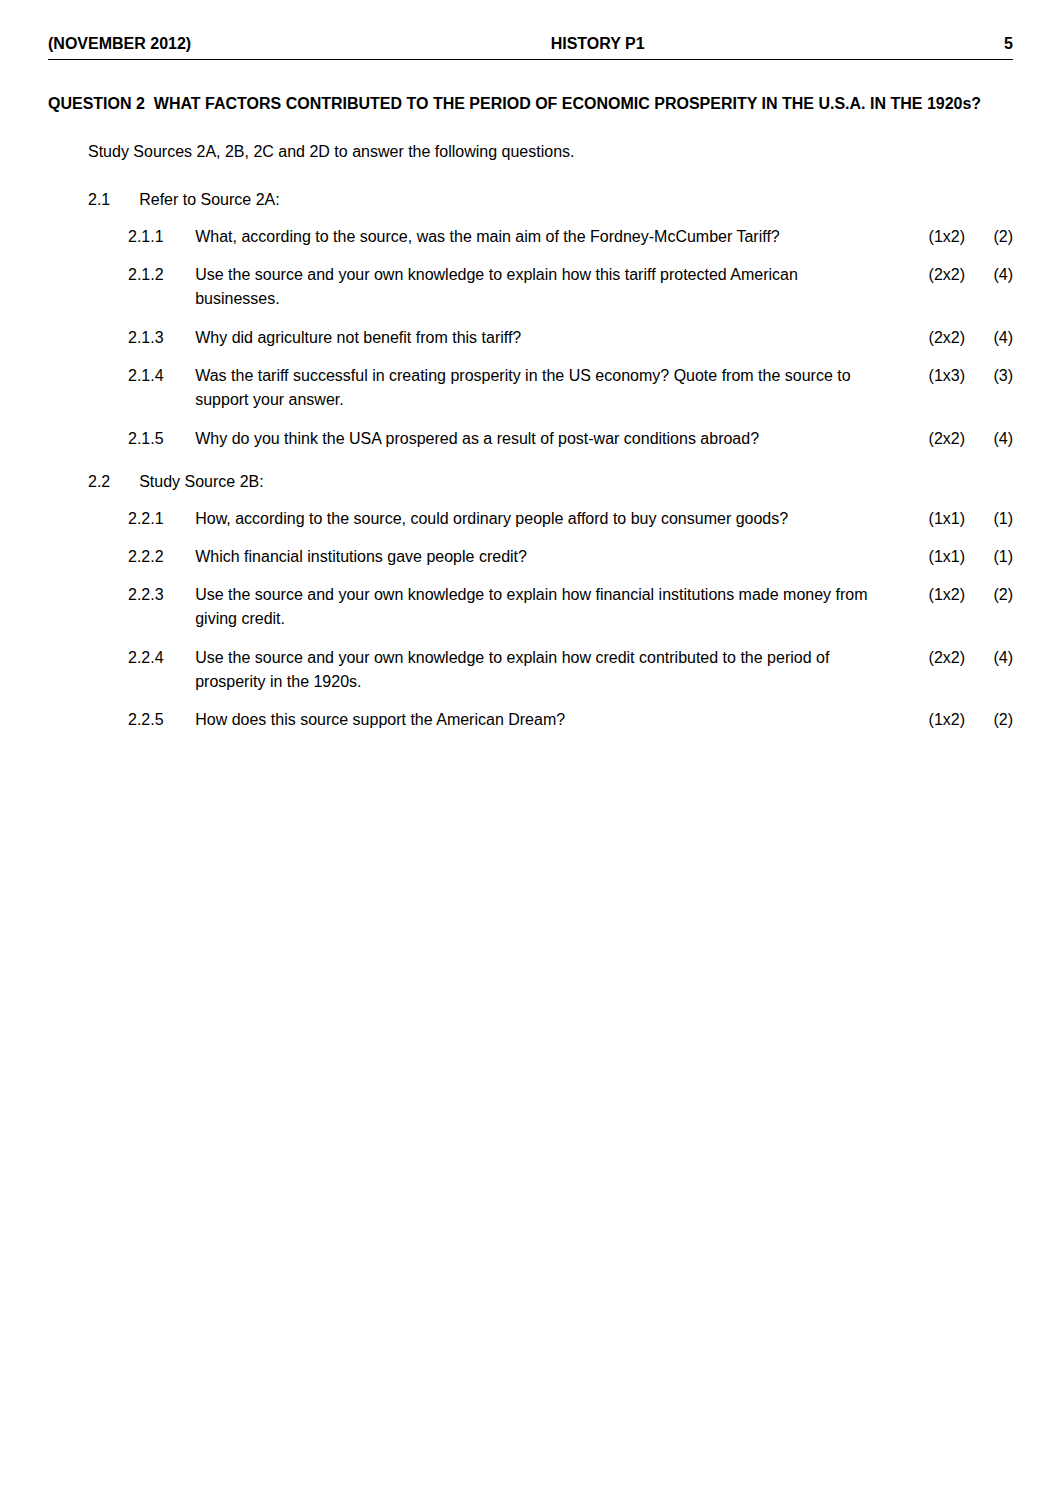(NOVEMBER 2012) HISTORY P1 5
QUESTION 2 WHAT FACTORS CONTRIBUTED TO THE PERIOD OF ECONOMIC PROSPERITY IN THE U.S.A. IN THE 1920s?
Study Sources 2A, 2B, 2C and 2D to answer the following questions.
2.1 Refer to Source 2A:
2.1.1 What, according to the source, was the main aim of the Fordney-McCumber Tariff? (1x2) (2)
2.1.2 Use the source and your own knowledge to explain how this tariff protected American businesses. (2x2) (4)
2.1.3 Why did agriculture not benefit from this tariff? (2x2) (4)
2.1.4 Was the tariff successful in creating prosperity in the US economy? Quote from the source to support your answer. (1x3) (3)
2.1.5 Why do you think the USA prospered as a result of post-war conditions abroad? (2x2) (4)
2.2 Study Source 2B:
2.2.1 How, according to the source, could ordinary people afford to buy consumer goods? (1x1) (1)
2.2.2 Which financial institutions gave people credit? (1x1) (1)
2.2.3 Use the source and your own knowledge to explain how financial institutions made money from giving credit. (1x2) (2)
2.2.4 Use the source and your own knowledge to explain how credit contributed to the period of prosperity in the 1920s. (2x2) (4)
2.2.5 How does this source support the American Dream? (1x2) (2)